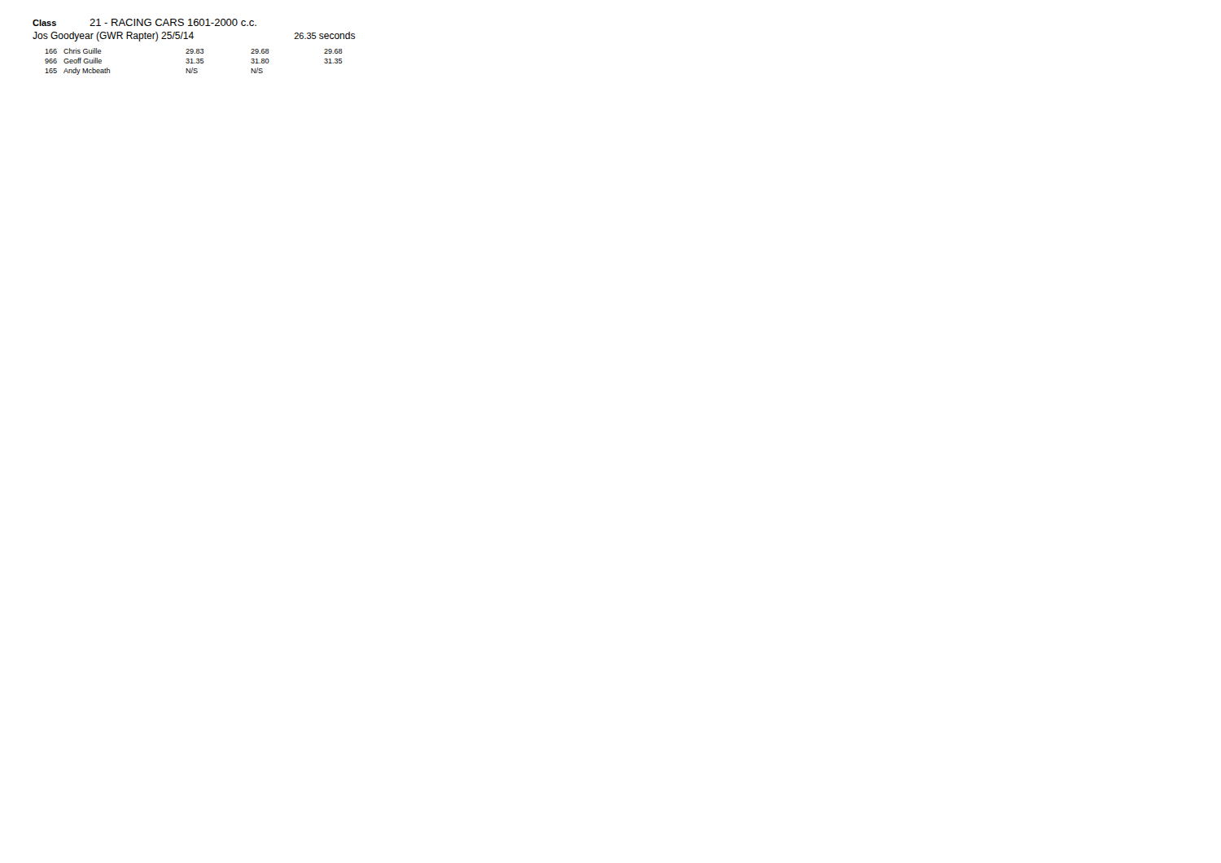Class 21 - RACING CARS 1601-2000 c.c.
Jos Goodyear (GWR Rapter) 25/5/14 26.35 seconds
| 166 | Chris Guille | 29.83 | 29.68 | 29.68 |
| 966 | Geoff Guille | 31.35 | 31.80 | 31.35 |
| 165 | Andy Mcbeath | N/S | N/S | |